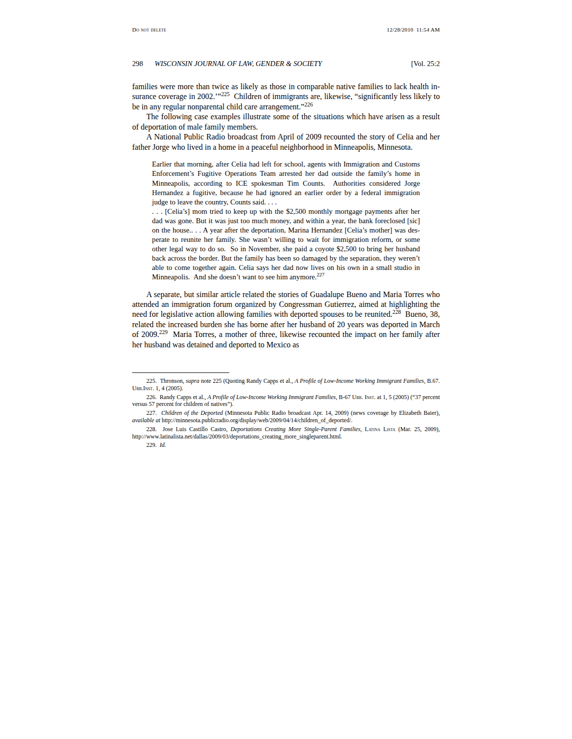Do Not Delete 12/28/2010 11:54 AM
298 WISCONSIN JOURNAL OF LAW, GENDER & SOCIETY [Vol. 25:2
families were more than twice as likely as those in comparable native families to lack health insurance coverage in 2002.’”225 Children of immigrants are, likewise, “significantly less likely to be in any regular nonparental child care arrangement.”226
The following case examples illustrate some of the situations which have arisen as a result of deportation of male family members.
A National Public Radio broadcast from April of 2009 recounted the story of Celia and her father Jorge who lived in a home in a peaceful neighborhood in Minneapolis, Minnesota.
Earlier that morning, after Celia had left for school, agents with Immigration and Customs Enforcement’s Fugitive Operations Team arrested her dad outside the family’s home in Minneapolis, according to ICE spokesman Tim Counts. Authorities considered Jorge Hernandez a fugitive, because he had ignored an earlier order by a federal immigration judge to leave the country, Counts said. . . .
. . . [Celia’s] mom tried to keep up with the $2,500 monthly mortgage payments after her dad was gone. But it was just too much money, and within a year, the bank foreclosed [sic] on the house.. . . A year after the deportation, Marina Hernandez [Celia’s mother] was desperate to reunite her family. She wasn’t willing to wait for immigration reform, or some other legal way to do so. So in November, she paid a coyote $2,500 to bring her husband back across the border. But the family has been so damaged by the separation, they weren’t able to come together again. Celia says her dad now lives on his own in a small studio in Minneapolis. And she doesn’t want to see him anymore.227
A separate, but similar article related the stories of Guadalupe Bueno and Maria Torres who attended an immigration forum organized by Congressman Gutierrez, aimed at highlighting the need for legislative action allowing families with deported spouses to be reunited.228 Bueno, 38, related the increased burden she has borne after her husband of 20 years was deported in March of 2009.229 Maria Torres, a mother of three, likewise recounted the impact on her family after her husband was detained and deported to Mexico as
225. Thronson, supra note 225 (Quoting Randy Capps et al., A Profile of Low-Income Working Immigrant Families, B.67. Urb.Inst. 1, 4 (2005).
226. Randy Capps et al., A Profile of Low-Income Working Immigrant Families, B-67 Urb. Inst. at 1, 5 (2005) (“37 percent versus 57 percent for children of natives”).
227. Children of the Deported (Minnesota Public Radio broadcast Apr. 14, 2009) (news coverage by Elizabeth Baier), available at http://minnesota.publicradio.org/display/web/2009/04/14/children_of_deported/.
228. Jose Luis Castillo Castro, Deportations Creating More Single-Parent Families, Latina Lista (Mar. 25, 2009), http://www.latinalista.net/dallas/2009/03/deportations_creating_more_singleparent.html.
229. Id.